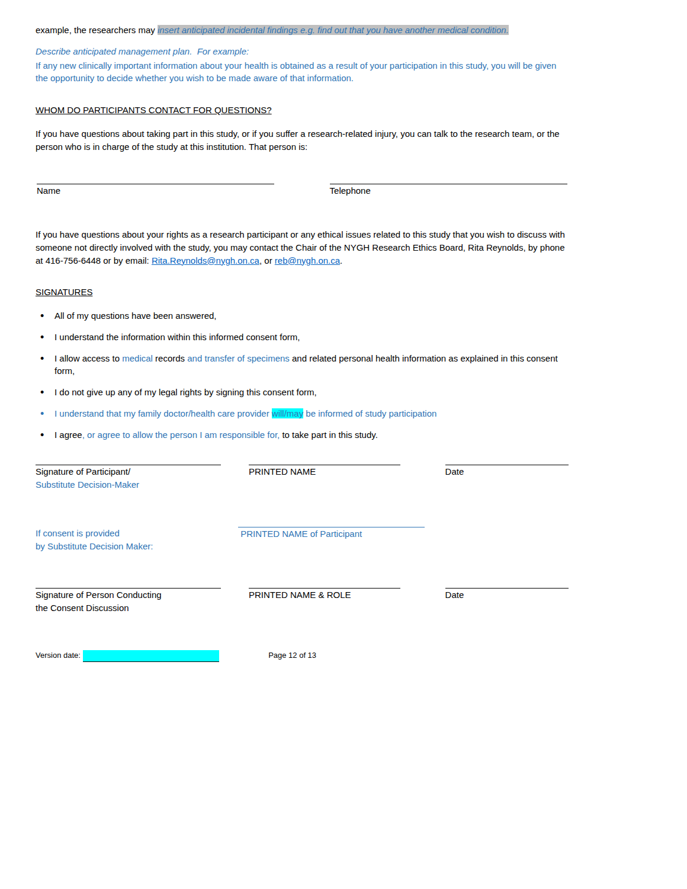example, the researchers may insert anticipated incidental findings e.g. find out that you have another medical condition.
Describe anticipated management plan. For example:
If any new clinically important information about your health is obtained as a result of your participation in this study, you will be given the opportunity to decide whether you wish to be made aware of that information.
WHOM DO PARTICIPANTS CONTACT FOR QUESTIONS?
If you have questions about taking part in this study, or if you suffer a research-related injury, you can talk to the research team, or the person who is in charge of the study at this institution. That person is:
| Name | | Telephone |
If you have questions about your rights as a research participant or any ethical issues related to this study that you wish to discuss with someone not directly involved with the study, you may contact the Chair of the NYGH Research Ethics Board, Rita Reynolds, by phone at 416-756-6448 or by email: Rita.Reynolds@nygh.on.ca, or reb@nygh.on.ca.
SIGNATURES
All of my questions have been answered,
I understand the information within this informed consent form,
I allow access to medical records and transfer of specimens and related personal health information as explained in this consent form,
I do not give up any of my legal rights by signing this consent form,
I understand that my family doctor/health care provider will/may be informed of study participation
I agree, or agree to allow the person I am responsible for, to take part in this study.
| Signature of Participant/ Substitute Decision-Maker | | PRINTED NAME | | Date |
| If consent is provided by Substitute Decision Maker: | | PRINTED NAME of Participant | |
| Signature of Person Conducting the Consent Discussion | | PRINTED NAME & ROLE | | Date |
Version date: Page 12 of 13